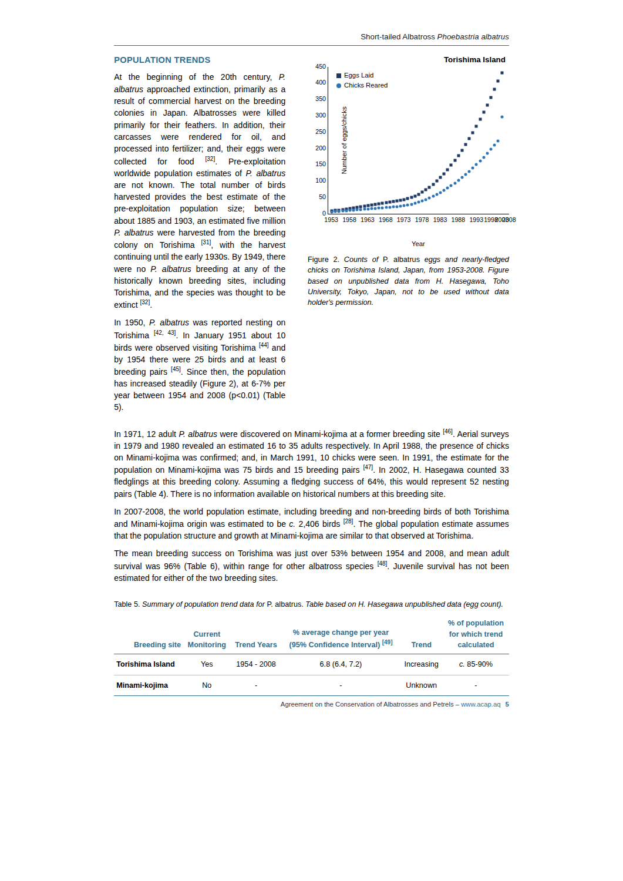Short-tailed Albatross Phoebastria albatrus
POPULATION TRENDS
At the beginning of the 20th century, P. albatrus approached extinction, primarily as a result of commercial harvest on the breeding colonies in Japan. Albatrosses were killed primarily for their feathers. In addition, their carcasses were rendered for oil, and processed into fertilizer; and, their eggs were collected for food [32]. Pre-exploitation worldwide population estimates of P. albatrus are not known. The total number of birds harvested provides the best estimate of the pre-exploitation population size; between about 1885 and 1903, an estimated five million P. albatrus were harvested from the breeding colony on Torishima [31], with the harvest continuing until the early 1930s. By 1949, there were no P. albatrus breeding at any of the historically known breeding sites, including Torishima, and the species was thought to be extinct [32].
In 1950, P. albatrus was reported nesting on Torishima [42, 43]. In January 1951 about 10 birds were observed visiting Torishima [44] and by 1954 there were 25 birds and at least 6 breeding pairs [45]. Since then, the population has increased steadily (Figure 2), at 6-7% per year between 1954 and 2008 (p<0.01) (Table 5).
Torishima Island
Number of eggs/chicks
450 400 350 300 250 200 150 100 50 0
Eggs Laid
Chicks Reared
1953 1958 1963 1968 1973 1978 1983 1988 1993 1998 2003 2008
Year
Figure 2. Counts of P. albatrus eggs and nearly-fledged chicks on Torishima Island, Japan, from 1953-2008. Figure based on unpublished data from H. Hasegawa, Toho University, Tokyo, Japan, not to be used without data holder's permission.
In 1971, 12 adult P. albatrus were discovered on Minami-kojima at a former breeding site [46]. Aerial surveys in 1979 and 1980 revealed an estimated 16 to 35 adults respectively. In April 1988, the presence of chicks on Minami-kojima was confirmed; and, in March 1991, 10 chicks were seen. In 1991, the estimate for the population on Minami-kojima was 75 birds and 15 breeding pairs [47]. In 2002, H. Hasegawa counted 33 fledglings at this breeding colony. Assuming a fledging success of 64%, this would represent 52 nesting pairs (Table 4). There is no information available on historical numbers at this breeding site.
In 2007-2008, the world population estimate, including breeding and non-breeding birds of both Torishima and Minami-kojima origin was estimated to be c. 2,406 birds [28]. The global population estimate assumes that the population structure and growth at Minami-kojima are similar to that observed at Torishima.
The mean breeding success on Torishima was just over 53% between 1954 and 2008, and mean adult survival was 96% (Table 6), within range for other albatross species [48]. Juvenile survival has not been estimated for either of the two breeding sites.
Table 5. Summary of population trend data for P. albatrus. Table based on H. Hasegawa unpublished data (egg count).
| Breeding site | Current Monitoring | Trend Years | % average change per year (95% Confidence Interval) [49] | Trend | % of population for which trend calculated |
| --- | --- | --- | --- | --- | --- |
| Torishima Island | Yes | 1954 - 2008 | 6.8 (6.4, 7.2) | Increasing | c. 85-90% |
| Minami-kojima | No | - | - | Unknown | - |
Agreement on the Conservation of Albatrosses and Petrels – www.acap.aq 5